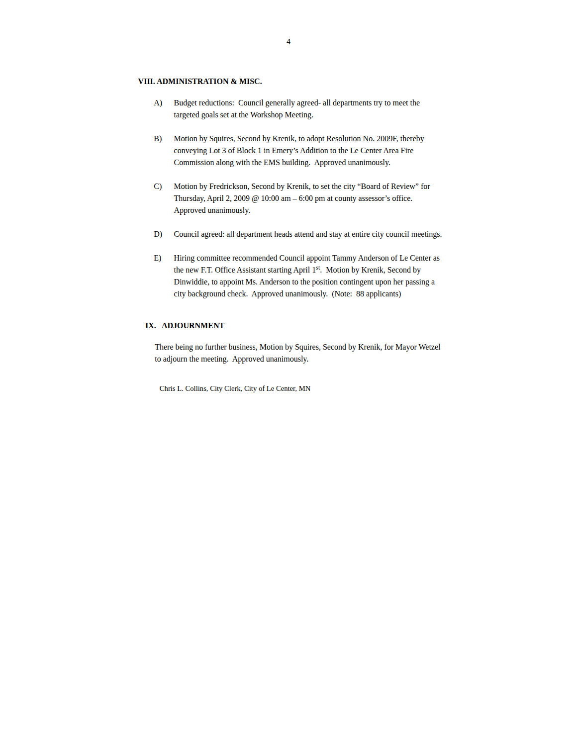4
VIII. ADMINISTRATION & MISC.
A) Budget reductions: Council generally agreed- all departments try to meet the targeted goals set at the Workshop Meeting.
B) Motion by Squires, Second by Krenik, to adopt Resolution No. 2009F, thereby conveying Lot 3 of Block 1 in Emery’s Addition to the Le Center Area Fire Commission along with the EMS building. Approved unanimously.
C) Motion by Fredrickson, Second by Krenik, to set the city “Board of Review” for Thursday, April 2, 2009 @ 10:00 am – 6:00 pm at county assessor’s office. Approved unanimously.
D) Council agreed: all department heads attend and stay at entire city council meetings.
E) Hiring committee recommended Council appoint Tammy Anderson of Le Center as the new F.T. Office Assistant starting April 1st. Motion by Krenik, Second by Dinwiddie, to appoint Ms. Anderson to the position contingent upon her passing a city background check. Approved unanimously. (Note: 88 applicants)
IX. ADJOURNMENT
There being no further business, Motion by Squires, Second by Krenik, for Mayor Wetzel to adjourn the meeting. Approved unanimously.
Chris L. Collins, City Clerk, City of Le Center, MN